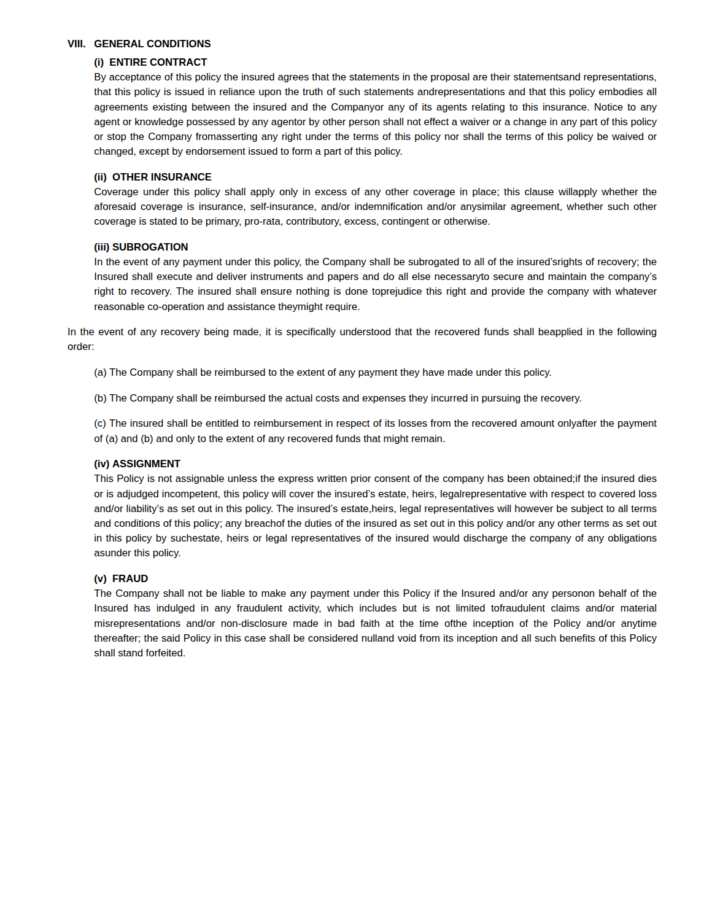VIII. GENERAL CONDITIONS
(i) ENTIRE CONTRACT
By acceptance of this policy the insured agrees that the statements in the proposal are their statementsand representations, that this policy is issued in reliance upon the truth of such statements andrepresentations and that this policy embodies all agreements existing between the insured and the Companyor any of its agents relating to this insurance. Notice to any agent or knowledge possessed by any agentor by other person shall not effect a waiver or a change in any part of this policy or stop the Company fromasserting any right under the terms of this policy nor shall the terms of this policy be waived or changed, except by endorsement issued to form a part of this policy.
(ii) OTHER INSURANCE
Coverage under this policy shall apply only in excess of any other coverage in place; this clause willapply whether the aforesaid coverage is insurance, self-insurance, and/or indemnification and/or anysimilar agreement, whether such other coverage is stated to be primary, pro-rata, contributory, excess, contingent or otherwise.
(iii) SUBROGATION
In the event of any payment under this policy, the Company shall be subrogated to all of the insured’srights of recovery; the Insured shall execute and deliver instruments and papers and do all else necessaryto secure and maintain the company’s right to recovery. The insured shall ensure nothing is done toprejudice this right and provide the company with whatever reasonable co-operation and assistance theymight require.
In the event of any recovery being made, it is specifically understood that the recovered funds shall beapplied in the following order:
(a) The Company shall be reimbursed to the extent of any payment they have made under this policy.
(b) The Company shall be reimbursed the actual costs and expenses they incurred in pursuing the recovery.
(c) The insured shall be entitled to reimbursement in respect of its losses from the recovered amount onlyafter the payment of (a) and (b) and only to the extent of any recovered funds that might remain.
(iv) ASSIGNMENT
This Policy is not assignable unless the express written prior consent of the company has been obtained;if the insured dies or is adjudged incompetent, this policy will cover the insured’s estate, heirs, legalrepresentative with respect to covered loss and/or liability’s as set out in this policy. The insured’s estate,heirs, legal representatives will however be subject to all terms and conditions of this policy; any breachof the duties of the insured as set out in this policy and/or any other terms as set out in this policy by suchestate, heirs or legal representatives of the insured would discharge the company of any obligations asunder this policy.
(v) FRAUD
The Company shall not be liable to make any payment under this Policy if the Insured and/or any personon behalf of the Insured has indulged in any fraudulent activity, which includes but is not limited tofraudulent claims and/or material misrepresentations and/or non-disclosure made in bad faith at the time ofthe inception of the Policy and/or anytime thereafter; the said Policy in this case shall be considered nulland void from its inception and all such benefits of this Policy shall stand forfeited.